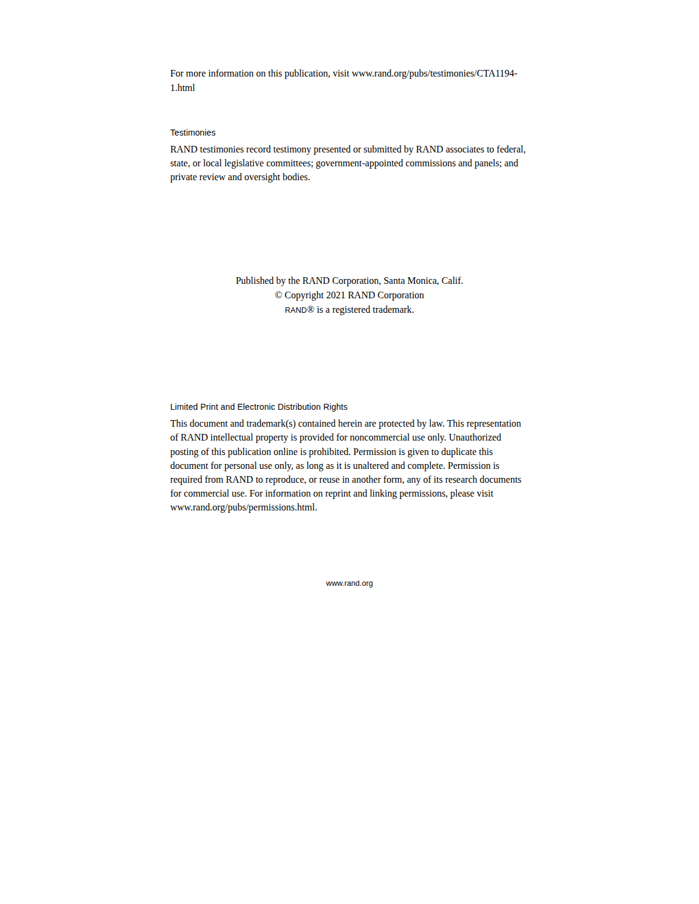For more information on this publication, visit www.rand.org/pubs/testimonies/CTA1194-1.html
Testimonies
RAND testimonies record testimony presented or submitted by RAND associates to federal, state, or local legislative committees; government-appointed commissions and panels; and private review and oversight bodies.
Published by the RAND Corporation, Santa Monica, Calif.
© Copyright 2021 RAND Corporation
RAND® is a registered trademark.
Limited Print and Electronic Distribution Rights
This document and trademark(s) contained herein are protected by law. This representation of RAND intellectual property is provided for noncommercial use only. Unauthorized posting of this publication online is prohibited. Permission is given to duplicate this document for personal use only, as long as it is unaltered and complete. Permission is required from RAND to reproduce, or reuse in another form, any of its research documents for commercial use. For information on reprint and linking permissions, please visit www.rand.org/pubs/permissions.html.
www.rand.org